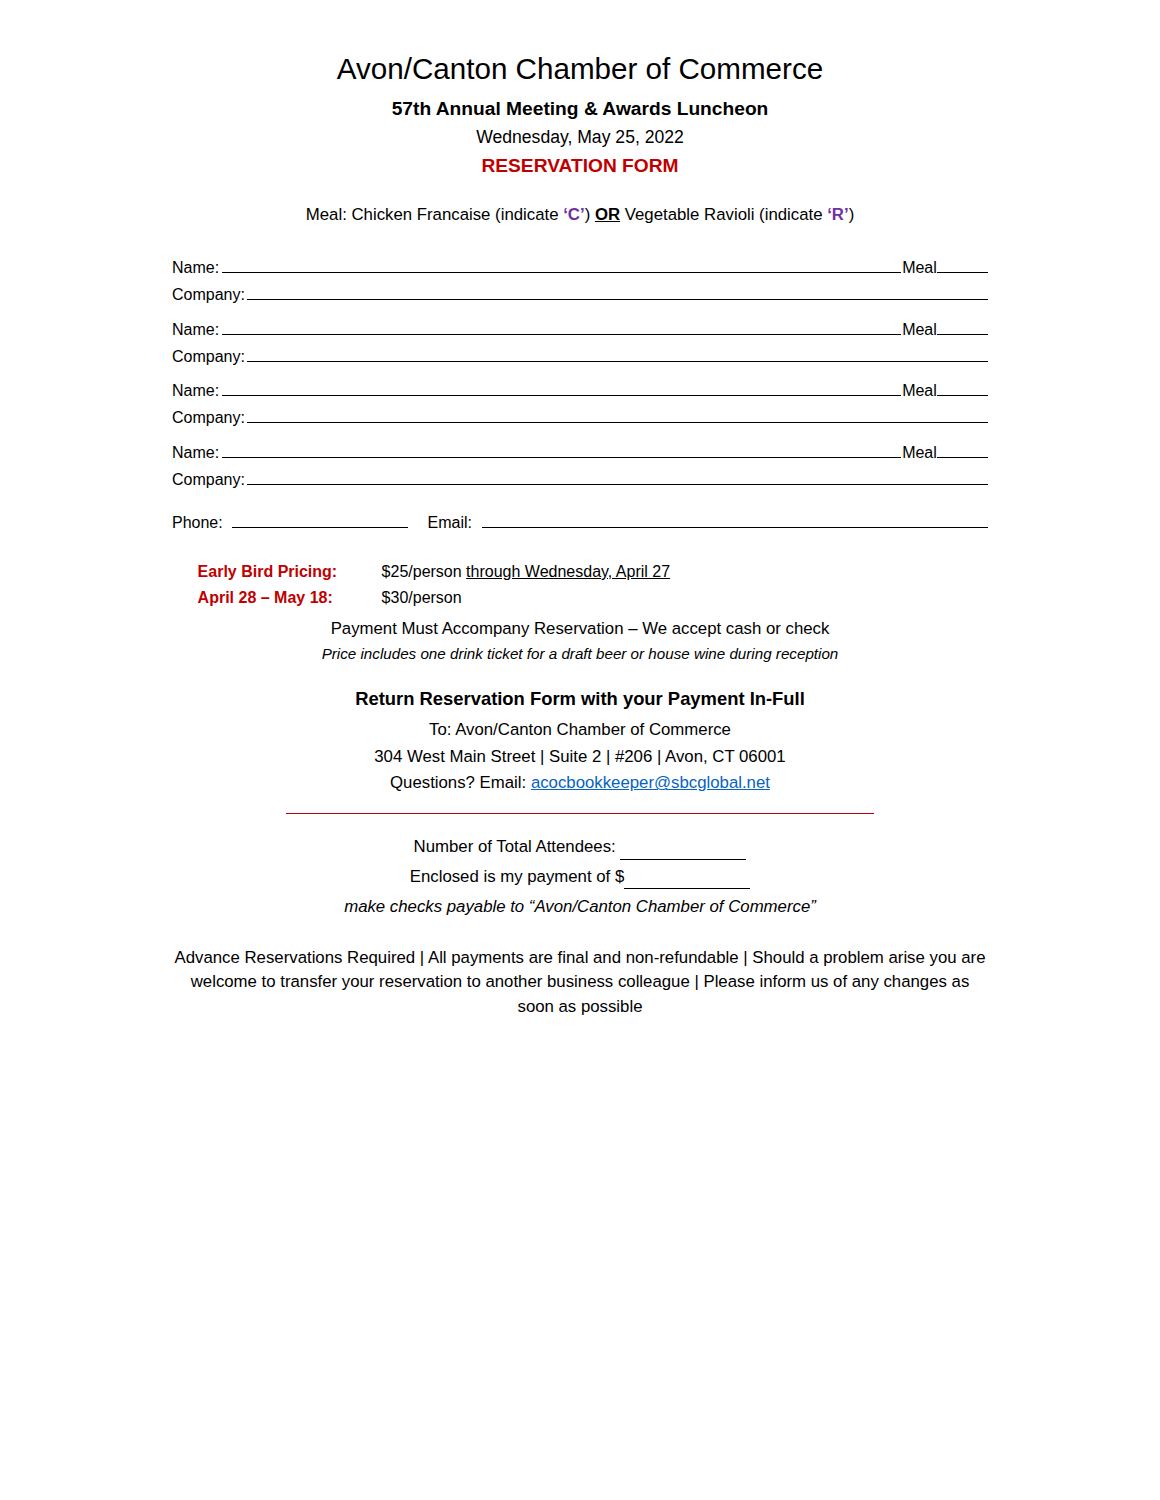Avon/Canton Chamber of Commerce
57th Annual Meeting & Awards Luncheon
Wednesday, May 25, 2022
RESERVATION FORM
Meal: Chicken Francaise (indicate ‘C’) OR Vegetable Ravioli (indicate ‘R’)
Name: Meal
Company:
Name: Meal
Company:
Name: Meal
Company:
Name: Meal
Company:
Phone: Email:
Early Bird Pricing:$25/person through Wednesday, April 27
April 28 – May 18:$30/person
Payment Must Accompany Reservation – We accept cash or check
Price includes one drink ticket for a draft beer or house wine during reception
Return Reservation Form with your Payment In-Full
To: Avon/Canton Chamber of Commerce
304 West Main Street | Suite 2 | #206 | Avon, CT 06001
Questions? Email: acocbookkeeper@sbcglobal.net
Number of Total Attendees:
Enclosed is my payment of $
make checks payable to “Avon/Canton Chamber of Commerce”
Advance Reservations Required | All payments are final and non-refundable | Should a problem arise you are welcome to transfer your reservation to another business colleague | Please inform us of any changes as soon as possible